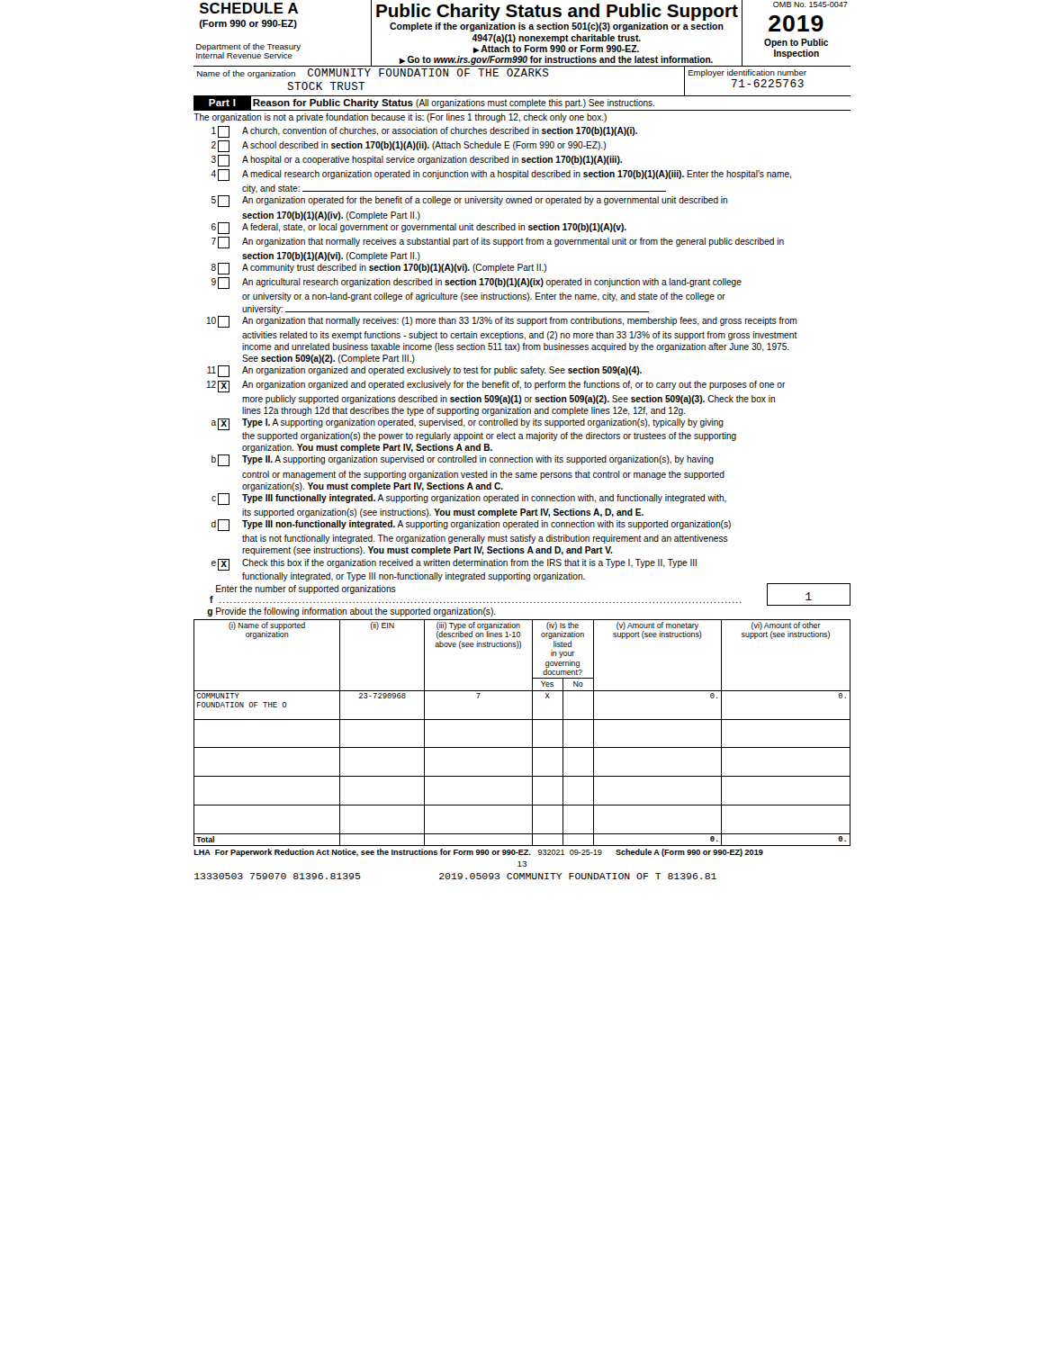| SCHEDULE A (Form 990 or 990-EZ) Department of the Treasury Internal Revenue Service | Public Charity Status and Public Support Complete if the organization is a section 501(c)(3) organization or a section 4947(a)(1) nonexempt charitable trust. Attach to Form 990 or Form 990-EZ. Go to www.irs.gov/Form990 for instructions and the latest information. | OMB No. 1545-0047 2019 Open to Public Inspection |
| Name of the organization COMMUNITY FOUNDATION OF THE OZARKS STOCK TRUST | Employer identification number 71-6225763 |
| Part I | Reason for Public Charity Status (All organizations must complete this part.) See instructions. |
The organization is not a private foundation because it is: (For lines 1 through 12, check only one box.)
| 1 | | A church, convention of churches, or association of churches described in section 170(b)(1)(A)(i). |
| 2 | | A school described in section 170(b)(1)(A)(ii). (Attach Schedule E (Form 990 or 990-EZ).) |
| 3 | | A hospital or a cooperative hospital service organization described in section 170(b)(1)(A)(iii). |
| 4 | | A medical research organization operated in conjunction with a hospital described in section 170(b)(1)(A)(iii). Enter the hospital's name, |
| | | city, and state: |
| 5 | | An organization operated for the benefit of a college or university owned or operated by a governmental unit described in |
| | | section 170(b)(1)(A)(iv). (Complete Part II.) |
| 6 | | A federal, state, or local government or governmental unit described in section 170(b)(1)(A)(v). |
| 7 | | An organization that normally receives a substantial part of its support from a governmental unit or from the general public described in |
| | | section 170(b)(1)(A)(vi). (Complete Part II.) |
| 8 | | A community trust described in section 170(b)(1)(A)(vi). (Complete Part II.) |
| 9 | | An agricultural research organization described in section 170(b)(1)(A)(ix) operated in conjunction with a land-grant college |
| | | or university or a non-land-grant college of agriculture (see instructions). Enter the name, city, and state of the college or |
| | | university: |
| 10 | | An organization that normally receives: (1) more than 33 1/3% of its support from contributions, membership fees, and gross receipts from |
| | | activities related to its exempt functions - subject to certain exceptions, and (2) no more than 33 1/3% of its support from gross investment |
| | | income and unrelated business taxable income (less section 511 tax) from businesses acquired by the organization after June 30, 1975. |
| | | See section 509(a)(2). (Complete Part III.) |
| 11 | | An organization organized and operated exclusively to test for public safety. See section 509(a)(4). |
| 12 | | An organization organized and operated exclusively for the benefit of, to perform the functions of, or to carry out the purposes of one or |
| | | more publicly supported organizations described in section 509(a)(1) or section 509(a)(2). See section 509(a)(3). Check the box in |
| | | lines 12a through 12d that describes the type of supporting organization and complete lines 12e, 12f, and 12g. |
| a | | Type I. A supporting organization operated, supervised, or controlled by its supported organization(s), typically by giving |
| | | the supported organization(s) the power to regularly appoint or elect a majority of the directors or trustees of the supporting |
| | | organization. You must complete Part IV, Sections A and B. |
| b | | Type II. A supporting organization supervised or controlled in connection with its supported organization(s), by having |
| | | control or management of the supporting organization vested in the same persons that control or manage the supported |
| | | organization(s). You must complete Part IV, Sections A and C. |
| c | | Type III functionally integrated. A supporting organization operated in connection with, and functionally integrated with, |
| | | its supported organization(s) (see instructions). You must complete Part IV, Sections A, D, and E. |
| d | | Type III non-functionally integrated. A supporting organization operated in connection with its supported organization(s) |
| | | that is not functionally integrated. The organization generally must satisfy a distribution requirement and an attentiveness |
| | | requirement (see instructions). You must complete Part IV, Sections A and D, and Part V. |
| e | | Check this box if the organization received a written determination from the IRS that it is a Type I, Type II, Type III |
| | | functionally integrated, or Type III non-functionally integrated supporting organization. |
| f | Enter the number of supported organizations ................................................................................................................................................. | 1 |
| g | Provide the following information about the supported organization(s). |
| (i) Name of supported organization | (ii) EIN | (iii) Type of organization (described on lines 1-10 above (see instructions)) | (iv) Is the organization listed in your governing document? / Yes / No / | (v) Amount of monetary support (see instructions) | (vi) Amount of other support (see instructions) |
| --- | --- | --- | --- | --- | --- |
| COMMUNITY FOUNDATION OF THE O | 23-7290968 | 7 | X | | 0. | 0. |
| Total | | | | | 0. | 0. |
| LHA For Paperwork Reduction Act Notice, see the Instructions for Form 990 or 990-EZ. 932021 09-25-19 Schedule A (Form 990 or 990-EZ) 2019 |
13
13330503 759070 81396.81395 2019.05093 COMMUNITY FOUNDATION OF T 81396.81